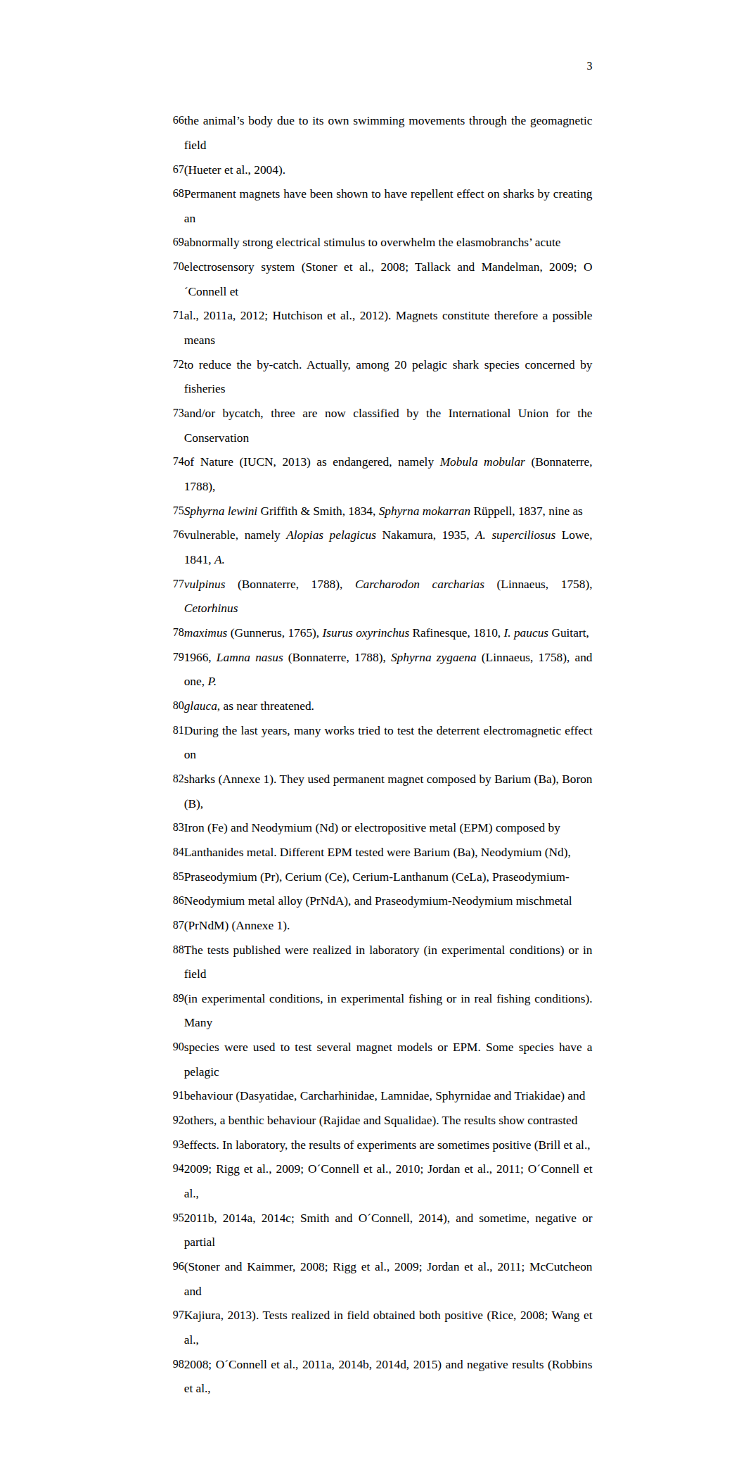3
| 66 | the animal’s body due to its own swimming movements through the geomagnetic field |
| 67 | (Hueter et al., 2004). |
| 68 | Permanent magnets have been shown to have repellent effect on sharks by creating an |
| 69 | abnormally strong electrical stimulus to overwhelm the elasmobranchs’ acute |
| 70 | electrosensory system (Stoner et al., 2008; Tallack and Mandelman, 2009; O´Connell et |
| 71 | al., 2011a, 2012; Hutchison et al., 2012). Magnets constitute therefore a possible means |
| 72 | to reduce the by-catch. Actually, among 20 pelagic shark species concerned by fisheries |
| 73 | and/or bycatch, three are now classified by the International Union for the Conservation |
| 74 | of Nature (IUCN, 2013) as endangered, namely Mobula mobular (Bonnaterre, 1788), |
| 75 | Sphyrna lewini Griffith & Smith, 1834, Sphyrna mokarran Rüppell, 1837, nine as |
| 76 | vulnerable, namely Alopias pelagicus Nakamura, 1935, A. superciliosus Lowe, 1841, A. |
| 77 | vulpinus (Bonnaterre, 1788), Carcharodon carcharias (Linnaeus, 1758), Cetorhinus |
| 78 | maximus (Gunnerus, 1765), Isurus oxyrinchus Rafinesque, 1810, I. paucus Guitart, |
| 79 | 1966, Lamna nasus (Bonnaterre, 1788), Sphyrna zygaena (Linnaeus, 1758), and one, P. |
| 80 | glauca , as near threatened. |
| 81 | During the last years, many works tried to test the deterrent electromagnetic effect on |
| 82 | sharks (Annexe 1). They used permanent magnet composed by Barium (Ba), Boron (B), |
| 83 | Iron (Fe) and Neodymium (Nd) or electropositive metal (EPM) composed by |
| 84 | Lanthanides metal. Different EPM tested were Barium (Ba), Neodymium (Nd), |
| 85 | Praseodymium (Pr), Cerium (Ce), Cerium-Lanthanum (CeLa), Praseodymium- |
| 86 | Neodymium metal alloy (PrNdA), and Praseodymium-Neodymium mischmetal |
| 87 | (PrNdM) (Annexe 1). |
| 88 | The tests published were realized in laboratory (in experimental conditions) or in field |
| 89 | (in experimental conditions, in experimental fishing or in real fishing conditions). Many |
| 90 | species were used to test several magnet models or EPM. Some species have a pelagic |
| 91 | behaviour (Dasyatidae, Carcharhinidae, Lamnidae, Sphyrnidae and Triakidae) and |
| 92 | others, a benthic behaviour (Rajidae and Squalidae). The results show contrasted |
| 93 | effects. In laboratory, the results of experiments are sometimes positive (Brill et al., |
| 94 | 2009; Rigg et al., 2009; O´Connell et al., 2010; Jordan et al., 2011; O´Connell et al., |
| 95 | 2011b, 2014a, 2014c; Smith and O´Connell, 2014), and sometime, negative or partial |
| 96 | (Stoner and Kaimmer, 2008; Rigg et al., 2009; Jordan et al., 2011; McCutcheon and |
| 97 | Kajiura, 2013). Tests realized in field obtained both positive (Rice, 2008; Wang et al., |
| 98 | 2008; O´Connell et al., 2011a, 2014b, 2014d, 2015) and negative results (Robbins et al., |